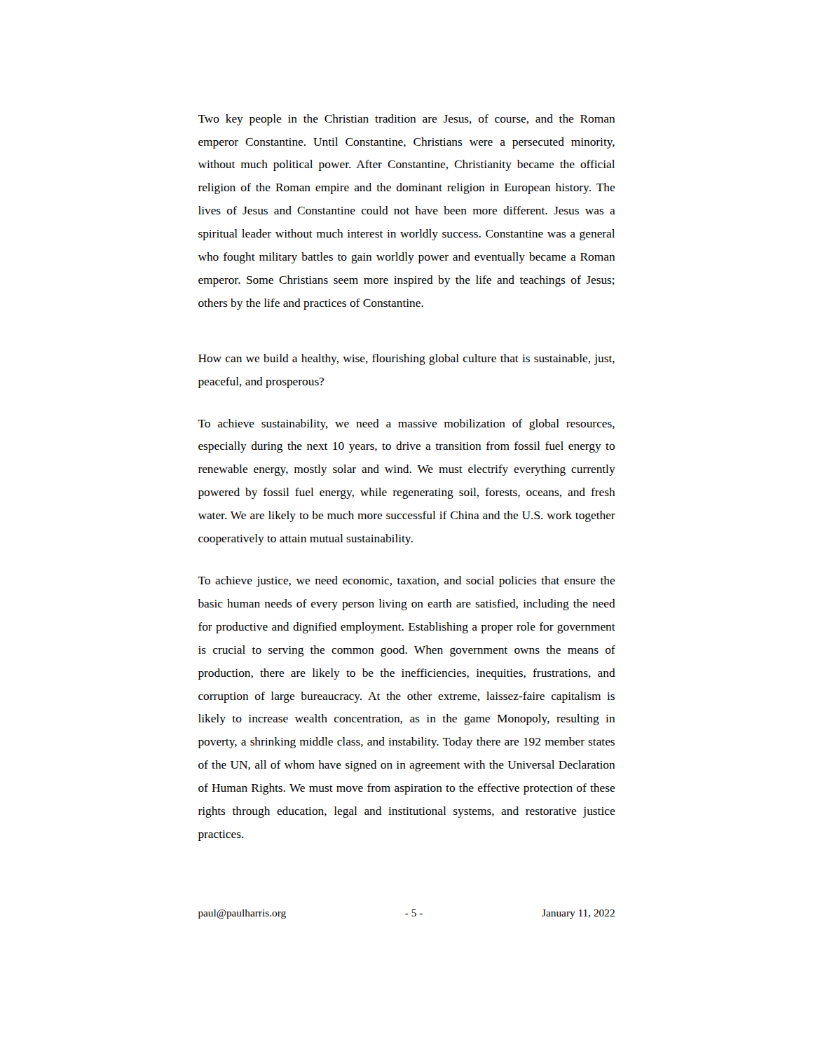Two key people in the Christian tradition are Jesus, of course, and the Roman emperor Constantine. Until Constantine, Christians were a persecuted minority, without much political power. After Constantine, Christianity became the official religion of the Roman empire and the dominant religion in European history. The lives of Jesus and Constantine could not have been more different. Jesus was a spiritual leader without much interest in worldly success. Constantine was a general who fought military battles to gain worldly power and eventually became a Roman emperor. Some Christians seem more inspired by the life and teachings of Jesus; others by the life and practices of Constantine.
How can we build a healthy, wise, flourishing global culture that is sustainable, just, peaceful, and prosperous?
To achieve sustainability, we need a massive mobilization of global resources, especially during the next 10 years, to drive a transition from fossil fuel energy to renewable energy, mostly solar and wind. We must electrify everything currently powered by fossil fuel energy, while regenerating soil, forests, oceans, and fresh water. We are likely to be much more successful if China and the U.S. work together cooperatively to attain mutual sustainability.
To achieve justice, we need economic, taxation, and social policies that ensure the basic human needs of every person living on earth are satisfied, including the need for productive and dignified employment. Establishing a proper role for government is crucial to serving the common good. When government owns the means of production, there are likely to be the inefficiencies, inequities, frustrations, and corruption of large bureaucracy. At the other extreme, laissez-faire capitalism is likely to increase wealth concentration, as in the game Monopoly, resulting in poverty, a shrinking middle class, and instability. Today there are 192 member states of the UN, all of whom have signed on in agreement with the Universal Declaration of Human Rights. We must move from aspiration to the effective protection of these rights through education, legal and institutional systems, and restorative justice practices.
paul@paulharris.org
- 5 -
January 11, 2022